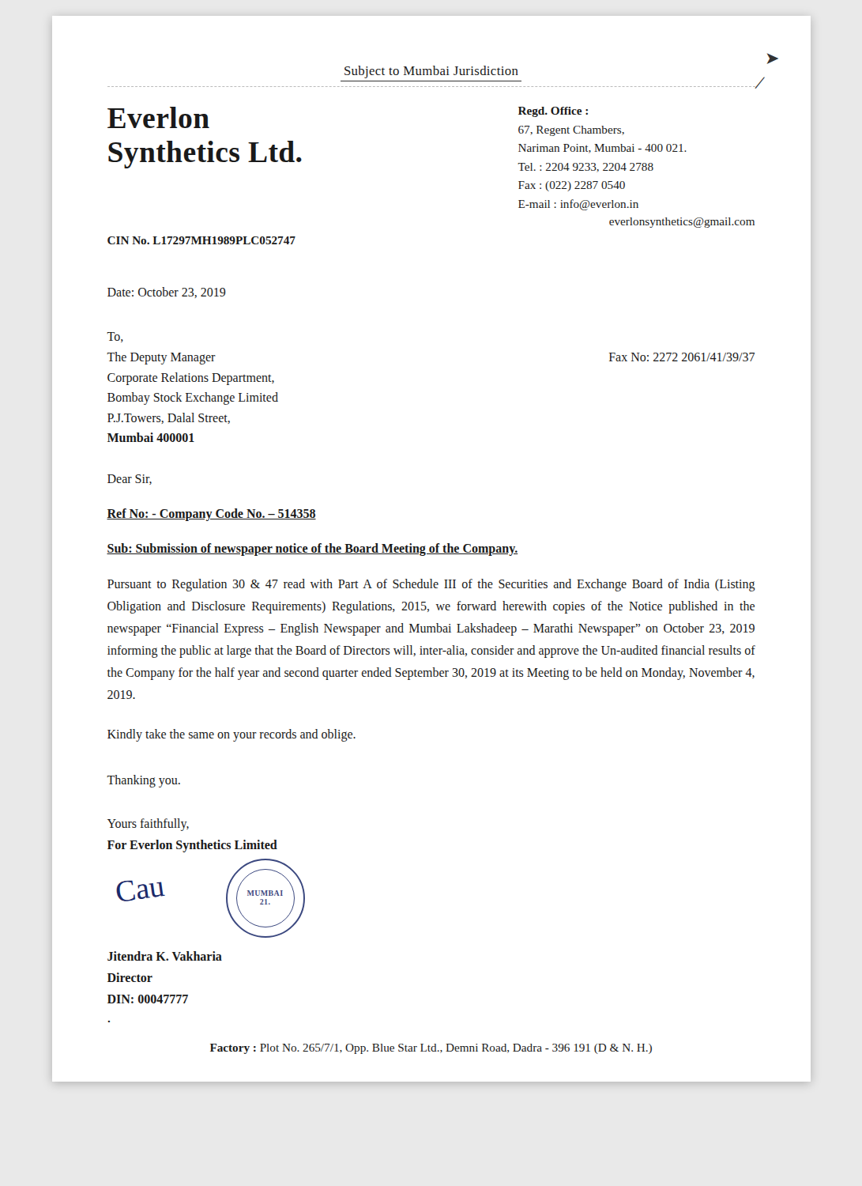➤
/
Subject to Mumbai Jurisdiction
Everlon Synthetics Ltd.
Regd. Office :
67, Regent Chambers,
Nariman Point, Mumbai - 400 021.
Tel. : 2204 9233, 2204 2788
Fax : (022) 2287 0540
E-mail : info@everlon.in
CIN No. L17297MH1989PLC052747
everlonsynthetics@gmail.com
Date: October 23, 2019
To,
The Deputy Manager
Corporate Relations Department,
Bombay Stock Exchange Limited
P.J.Towers, Dalal Street,
Mumbai 400001
Fax No: 2272 2061/41/39/37
Dear Sir,
Ref No: - Company Code No. – 514358
Sub: Submission of newspaper notice of the Board Meeting of the Company.
Pursuant to Regulation 30 & 47 read with Part A of Schedule III of the Securities and Exchange Board of India (Listing Obligation and Disclosure Requirements) Regulations, 2015, we forward herewith copies of the Notice published in the newspaper “Financial Express – English Newspaper and Mumbai Lakshadeep – Marathi Newspaper” on October 23, 2019 informing the public at large that the Board of Directors will, inter-alia, consider and approve the Un-audited financial results of the Company for the half year and second quarter ended September 30, 2019 at its Meeting to be held on Monday, November 4, 2019.
Kindly take the same on your records and oblige.
Thanking you.
Yours faithfully,
For Everlon Synthetics Limited
Cau
MUMBAI
21.
Jitendra K. Vakharia
Director
DIN: 00047777
.
Factory : Plot No. 265/7/1, Opp. Blue Star Ltd., Demni Road, Dadra - 396 191 (D & N. H.)